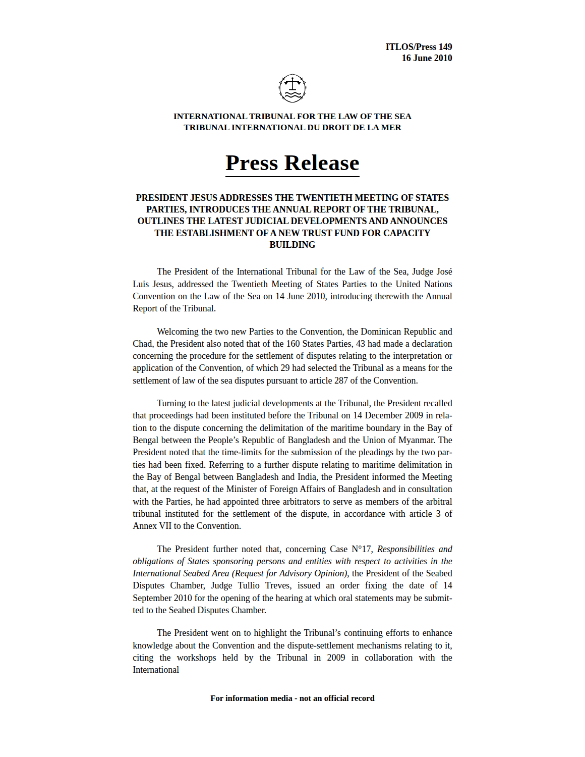ITLOS/Press 149
16 June 2010
INTERNATIONAL TRIBUNAL FOR THE LAW OF THE SEA
TRIBUNAL INTERNATIONAL DU DROIT DE LA MER
Press Release
PRESIDENT JESUS ADDRESSES THE TWENTIETH MEETING OF STATES PARTIES, INTRODUCES THE ANNUAL REPORT OF THE TRIBUNAL, OUTLINES THE LATEST JUDICIAL DEVELOPMENTS AND ANNOUNCES THE ESTABLISHMENT OF A NEW TRUST FUND FOR CAPACITY BUILDING
The President of the International Tribunal for the Law of the Sea, Judge José Luis Jesus, addressed the Twentieth Meeting of States Parties to the United Nations Convention on the Law of the Sea on 14 June 2010, introducing therewith the Annual Report of the Tribunal.
Welcoming the two new Parties to the Convention, the Dominican Republic and Chad, the President also noted that of the 160 States Parties, 43 had made a declaration concerning the procedure for the settlement of disputes relating to the interpretation or application of the Convention, of which 29 had selected the Tribunal as a means for the settlement of law of the sea disputes pursuant to article 287 of the Convention.
Turning to the latest judicial developments at the Tribunal, the President recalled that proceedings had been instituted before the Tribunal on 14 December 2009 in relation to the dispute concerning the delimitation of the maritime boundary in the Bay of Bengal between the People’s Republic of Bangladesh and the Union of Myanmar. The President noted that the time-limits for the submission of the pleadings by the two parties had been fixed. Referring to a further dispute relating to maritime delimitation in the Bay of Bengal between Bangladesh and India, the President informed the Meeting that, at the request of the Minister of Foreign Affairs of Bangladesh and in consultation with the Parties, he had appointed three arbitrators to serve as members of the arbitral tribunal instituted for the settlement of the dispute, in accordance with article 3 of Annex VII to the Convention.
The President further noted that, concerning Case N°17, Responsibilities and obligations of States sponsoring persons and entities with respect to activities in the International Seabed Area (Request for Advisory Opinion), the President of the Seabed Disputes Chamber, Judge Tullio Treves, issued an order fixing the date of 14 September 2010 for the opening of the hearing at which oral statements may be submitted to the Seabed Disputes Chamber.
The President went on to highlight the Tribunal’s continuing efforts to enhance knowledge about the Convention and the dispute-settlement mechanisms relating to it, citing the workshops held by the Tribunal in 2009 in collaboration with the International
For information media - not an official record